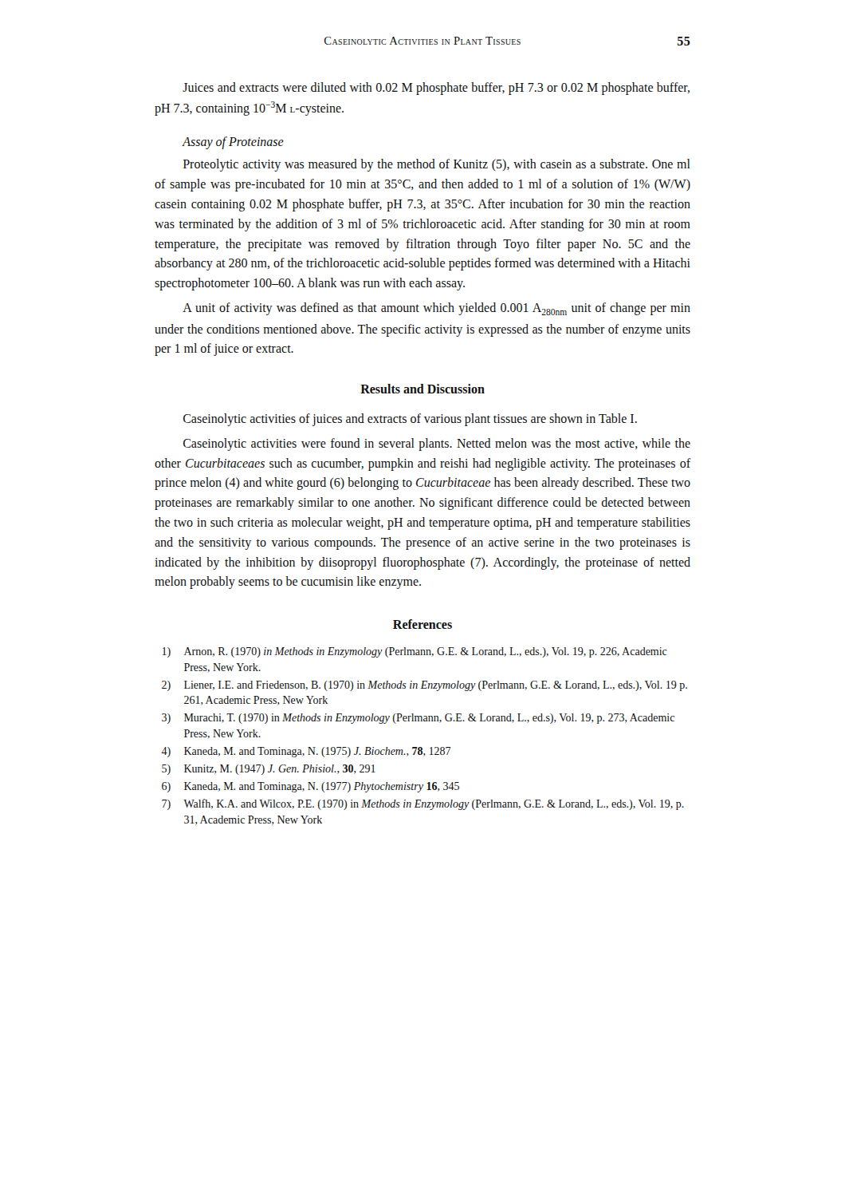Caseinolytic Activities in Plant Tissues 55
Juices and extracts were diluted with 0.02 M phosphate buffer, pH 7.3 or 0.02 M phosphate buffer, pH 7.3, containing 10−3M l-cysteine.
Assay of Proteinase
Proteolytic activity was measured by the method of Kunitz (5), with casein as a substrate. One ml of sample was pre-incubated for 10 min at 35°C, and then added to 1 ml of a solution of 1% (W/W) casein containing 0.02 M phosphate buffer, pH 7.3, at 35°C. After incubation for 30 min the reaction was terminated by the addition of 3 ml of 5% trichloroacetic acid. After standing for 30 min at room temperature, the precipitate was removed by filtration through Toyo filter paper No. 5C and the absorbancy at 280 nm, of the trichloroacetic acid-soluble peptides formed was determined with a Hitachi spectrophotometer 100–60. A blank was run with each assay.
A unit of activity was defined as that amount which yielded 0.001 A280nm unit of change per min under the conditions mentioned above. The specific activity is expressed as the number of enzyme units per 1 ml of juice or extract.
Results and Discussion
Caseinolytic activities of juices and extracts of various plant tissues are shown in Table I.
Caseinolytic activities were found in several plants. Netted melon was the most active, while the other Cucurbitaceaes such as cucumber, pumpkin and reishi had negligible activity. The proteinases of prince melon (4) and white gourd (6) belonging to Cucurbitaceae has been already described. These two proteinases are remarkably similar to one another. No significant difference could be detected between the two in such criteria as molecular weight, pH and temperature optima, pH and temperature stabilities and the sensitivity to various compounds. The presence of an active serine in the two proteinases is indicated by the inhibition by diisopropyl fluorophosphate (7). Accordingly, the proteinase of netted melon probably seems to be cucumisin like enzyme.
References
Arnon, R. (1970) in Methods in Enzymology (Perlmann, G.E. & Lorand, L., eds.), Vol. 19, p. 226, Academic Press, New York.
Liener, I.E. and Friedenson, B. (1970) in Methods in Enzymology (Perlmann, G.E. & Lorand, L., eds.), Vol. 19 p. 261, Academic Press, New York
Murachi, T. (1970) in Methods in Enzymology (Perlmann, G.E. & Lorand, L., ed.s), Vol. 19, p. 273, Academic Press, New York.
Kaneda, M. and Tominaga, N. (1975) J. Biochem., 78, 1287
Kunitz, M. (1947) J. Gen. Phisiol., 30, 291
Kaneda, M. and Tominaga, N. (1977) Phytochemistry 16, 345
Walfh, K.A. and Wilcox, P.E. (1970) in Methods in Enzymology (Perlmann, G.E. & Lorand, L., eds.), Vol. 19, p. 31, Academic Press, New York